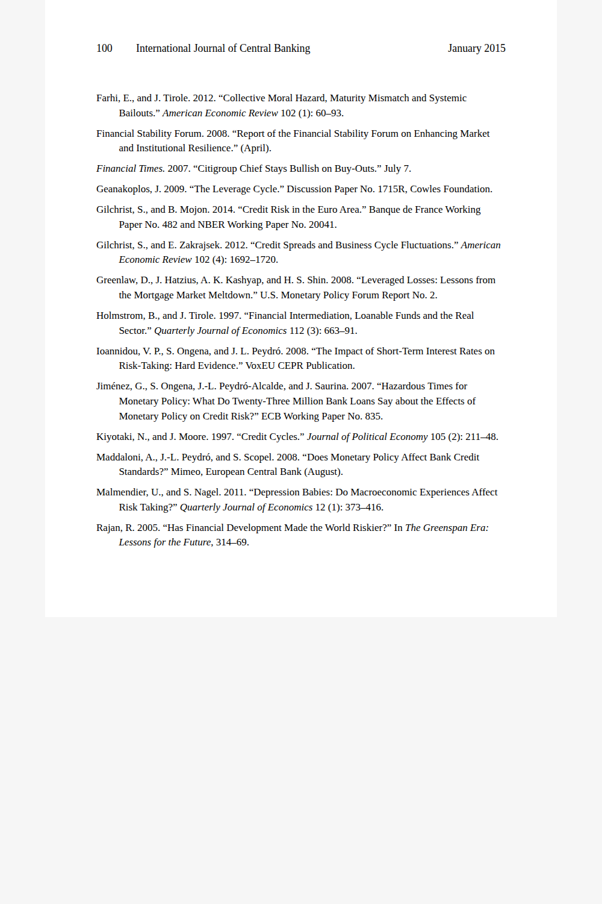100 International Journal of Central Banking January 2015
Farhi, E., and J. Tirole. 2012. “Collective Moral Hazard, Maturity Mismatch and Systemic Bailouts.” American Economic Review 102 (1): 60–93.
Financial Stability Forum. 2008. “Report of the Financial Stability Forum on Enhancing Market and Institutional Resilience.” (April).
Financial Times. 2007. “Citigroup Chief Stays Bullish on Buy-Outs.” July 7.
Geanakoplos, J. 2009. “The Leverage Cycle.” Discussion Paper No. 1715R, Cowles Foundation.
Gilchrist, S., and B. Mojon. 2014. “Credit Risk in the Euro Area.” Banque de France Working Paper No. 482 and NBER Working Paper No. 20041.
Gilchrist, S., and E. Zakrajsek. 2012. “Credit Spreads and Business Cycle Fluctuations.” American Economic Review 102 (4): 1692–1720.
Greenlaw, D., J. Hatzius, A. K. Kashyap, and H. S. Shin. 2008. “Leveraged Losses: Lessons from the Mortgage Market Meltdown.” U.S. Monetary Policy Forum Report No. 2.
Holmstrom, B., and J. Tirole. 1997. “Financial Intermediation, Loanable Funds and the Real Sector.” Quarterly Journal of Economics 112 (3): 663–91.
Ioannidou, V. P., S. Ongena, and J. L. Peydró. 2008. “The Impact of Short-Term Interest Rates on Risk-Taking: Hard Evidence.” VoxEU CEPR Publication.
Jiménez, G., S. Ongena, J.-L. Peydró-Alcalde, and J. Saurina. 2007. “Hazardous Times for Monetary Policy: What Do Twenty-Three Million Bank Loans Say about the Effects of Monetary Policy on Credit Risk?” ECB Working Paper No. 835.
Kiyotaki, N., and J. Moore. 1997. “Credit Cycles.” Journal of Political Economy 105 (2): 211–48.
Maddaloni, A., J.-L. Peydró, and S. Scopel. 2008. “Does Monetary Policy Affect Bank Credit Standards?” Mimeo, European Central Bank (August).
Malmendier, U., and S. Nagel. 2011. “Depression Babies: Do Macroeconomic Experiences Affect Risk Taking?” Quarterly Journal of Economics 12 (1): 373–416.
Rajan, R. 2005. “Has Financial Development Made the World Riskier?” In The Greenspan Era: Lessons for the Future, 314–69.